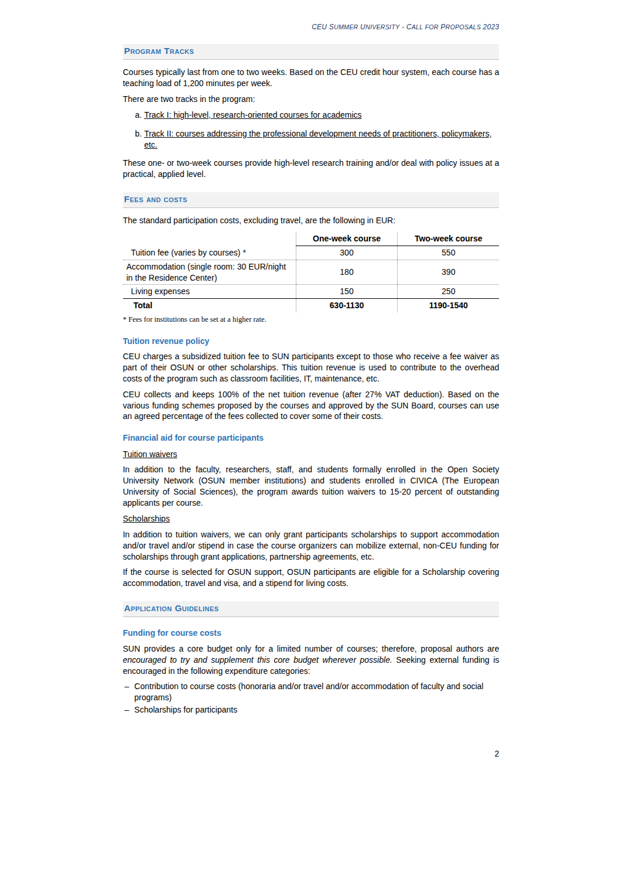CEU SUMMER UNIVERSITY - CALL FOR PROPOSALS 2023
Program Tracks
Courses typically last from one to two weeks. Based on the CEU credit hour system, each course has a teaching load of 1,200 minutes per week.
There are two tracks in the program:
Track I: high-level, research-oriented courses for academics
Track II: courses addressing the professional development needs of practitioners, policymakers, etc.
These one- or two-week courses provide high-level research training and/or deal with policy issues at a practical, applied level.
Fees and costs
The standard participation costs, excluding travel, are the following in EUR:
| | One-week course | Two-week course |
| --- | --- | --- |
| Tuition fee (varies by courses) * | 300 | 550 |
| Accommodation (single room: 30 EUR/night in the Residence Center) | 180 | 390 |
| Living expenses | 150 | 250 |
| Total | 630-1130 | 1190-1540 |
* Fees for institutions can be set at a higher rate.
Tuition revenue policy
CEU charges a subsidized tuition fee to SUN participants except to those who receive a fee waiver as part of their OSUN or other scholarships. This tuition revenue is used to contribute to the overhead costs of the program such as classroom facilities, IT, maintenance, etc.
CEU collects and keeps 100% of the net tuition revenue (after 27% VAT deduction). Based on the various funding schemes proposed by the courses and approved by the SUN Board, courses can use an agreed percentage of the fees collected to cover some of their costs.
Financial aid for course participants
Tuition waivers
In addition to the faculty, researchers, staff, and students formally enrolled in the Open Society University Network (OSUN member institutions) and students enrolled in CIVICA (The European University of Social Sciences), the program awards tuition waivers to 15-20 percent of outstanding applicants per course.
Scholarships
In addition to tuition waivers, we can only grant participants scholarships to support accommodation and/or travel and/or stipend in case the course organizers can mobilize external, non-CEU funding for scholarships through grant applications, partnership agreements, etc.
If the course is selected for OSUN support, OSUN participants are eligible for a Scholarship covering accommodation, travel and visa, and a stipend for living costs.
Application Guidelines
Funding for course costs
SUN provides a core budget only for a limited number of courses; therefore, proposal authors are encouraged to try and supplement this core budget wherever possible. Seeking external funding is encouraged in the following expenditure categories:
Contribution to course costs (honoraria and/or travel and/or accommodation of faculty and social programs)
Scholarships for participants
2